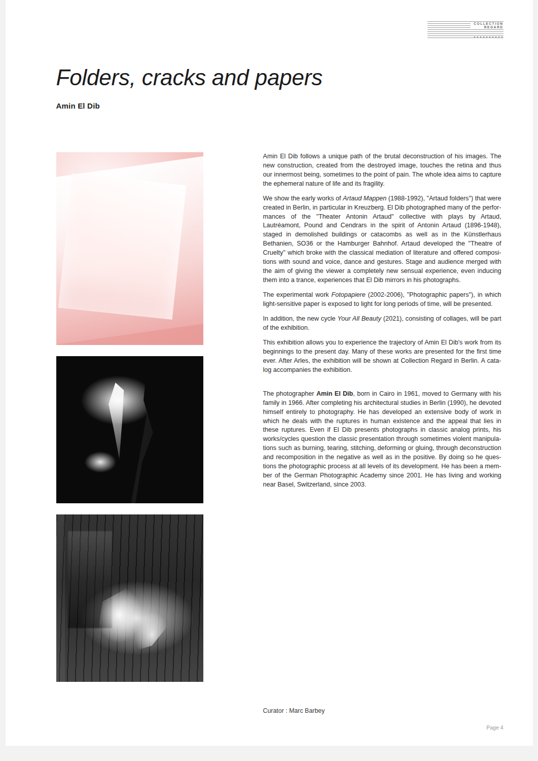COLLECTION REGARD
Folders, cracks and papers
Amin El Dib
Amin El Dib follows a unique path of the brutal deconstruction of his images. The new construction, created from the destroyed image, touches the retina and thus our innermost being, sometimes to the point of pain. The whole idea aims to capture the ephemeral nature of life and its fragility.
We show the early works of Artaud Mappen (1988-1992), "Artaud folders") that were created in Berlin, in particular in Kreuzberg. El Dib photographed many of the performances of the "Theater Antonin Artaud" collective with plays by Artaud, Lautréamont, Pound and Cendrars in the spirit of Antonin Artaud (1896-1948), staged in demolished buildings or catacombs as well as in the Künstlerhaus Bethanien, SO36 or the Hamburger Bahnhof. Artaud developed the "Theatre of Cruelty" which broke with the classical mediation of literature and offered compositions with sound and voice, dance and gestures. Stage and audience merged with the aim of giving the viewer a completely new sensual experience, even inducing them into a trance, experiences that El Dib mirrors in his photographs.
The experimental work Fotopapiere (2002-2006), "Photographic papers"), in which light-sensitive paper is exposed to light for long periods of time, will be presented.
In addition, the new cycle Your All Beauty (2021), consisting of collages, will be part of the exhibition.
This exhibition allows you to experience the trajectory of Amin El Dib's work from its beginnings to the present day. Many of these works are presented for the first time ever. After Arles, the exhibition will be shown at Collection Regard in Berlin. A catalog accompanies the exhibition.
The photographer Amin El Dib, born in Cairo in 1961, moved to Germany with his family in 1966. After completing his architectural studies in Berlin (1990), he devoted himself entirely to photography. He has developed an extensive body of work in which he deals with the ruptures in human existence and the appeal that lies in these ruptures. Even if El Dib presents photographs in classic analog prints, his works/cycles question the classic presentation through sometimes violent manipulations such as burning, tearing, stitching, deforming or gluing, through deconstruction and recomposition in the negative as well as in the positive. By doing so he questions the photographic process at all levels of its development. He has been a member of the German Photographic Academy since 2001. He has living and working near Basel, Switzerland, since 2003.
Curator : Marc Barbey
Page 4